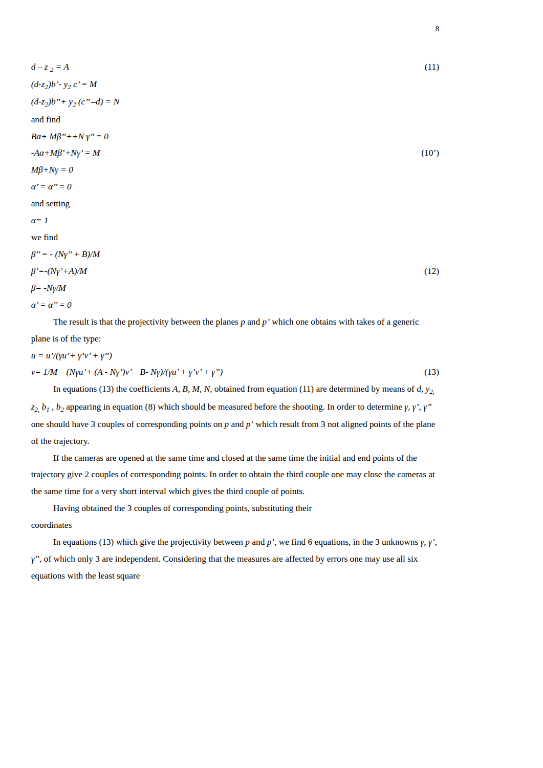8
d – z 2 = A(11)
(d-z2)b’- y2 c’ = M
(d-z2)b’’+ y2 (c’’ –d) = N
and find
Bα+ Mβ’’++N γ’’ = 0
-Aα+Mβ’+Nγ’ = M(10’)
Mβ+Nγ = 0
α’ = α’’ = 0
and setting
α= 1
we find
β’’ = - (Nγ’’ + B)/M
β’=-(Nγ’+A)/M(12)
β= -Nγ/M
α’ = α’’ = 0
The result is that the projectivity between the planes p and p’ which one obtains with takes of a generic plane is of the type:
u = u’/(γu’+ γ’v’ + γ’’)
v= 1/M – (Nγu’+ (A - Nγ’)v’ – B- Nγ)/(γu’ + γ’v’ + γ’’)(13)
In equations (13) the coefficients A, B, M, N, obtained from equation (11) are determined by means of d, y2, z2, b1 , b2 appearing in equation (8) which should be measured before the shooting. In order to determine γ, γ’, γ’’ one should have 3 couples of corresponding points on p and p’ which result from 3 not aligned points of the plane of the trajectory.
If the cameras are opened at the same time and closed at the same time the initial and end points of the trajectory give 2 couples of corresponding points. In order to obtain the third couple one may close the cameras at the same time for a very short interval which gives the third couple of points.
Having obtained the 3 couples of corresponding points, substituting their
coordinates
In equations (13) which give the projectivity between p and p’, we find 6 equations, in the 3 unknowns γ, γ’, γ’’, of which only 3 are independent. Considering that the measures are affected by errors one may use all six equations with the least square